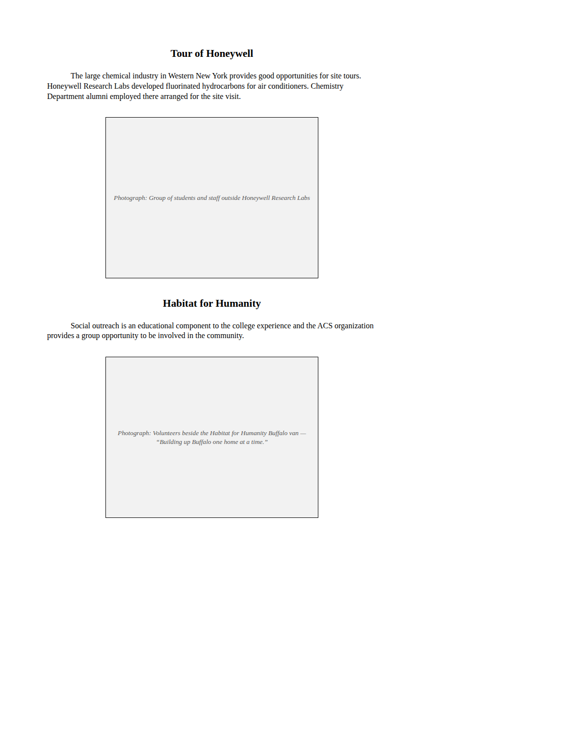Tour of Honeywell
The large chemical industry in Western New York provides good opportunities for site tours. Honeywell Research Labs developed fluorinated hydrocarbons for air conditioners. Chemistry Department alumni employed there arranged for the site visit.
Photograph: Group of students and staff outside Honeywell Research Labs
Habitat for Humanity
Social outreach is an educational component to the college experience and the ACS organization provides a group opportunity to be involved in the community.
Photograph: Volunteers beside the Habitat for Humanity Buffalo van — “Building up Buffalo one home at a time.”